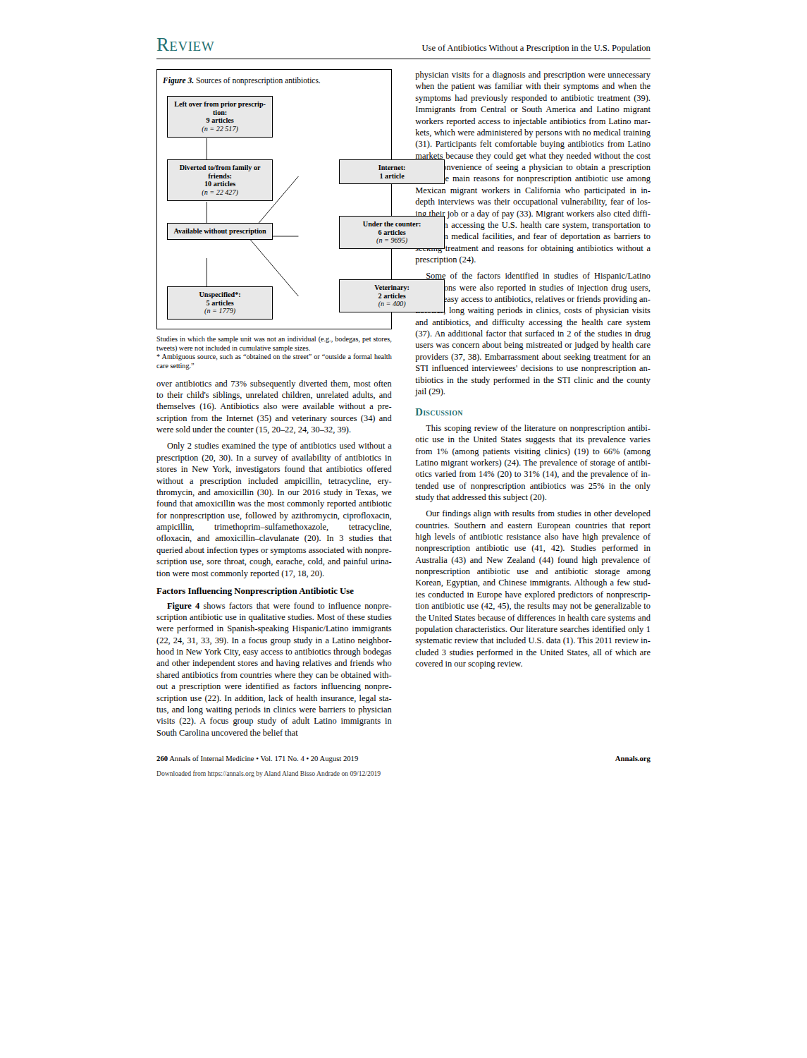Review
Use of Antibiotics Without a Prescription in the U.S. Population
Figure 3. Sources of nonprescription antibiotics.
Left over from prior prescription:
9 articles
(n = 22 517)
Diverted to/from family or friends:
10 articles
(n = 22 427)
Available without prescription
Unspecified*:
5 articles
(n = 1779)
Internet:
1 article
Under the counter:
6 articles
(n = 9695)
Veterinary:
2 articles
(n = 400)
Studies in which the sample unit was not an individual (e.g., bodegas, pet stores, tweets) were not included in cumulative sample sizes.
* Ambiguous source, such as “obtained on the street” or “outside a formal health care setting.”
over antibiotics and 73% subsequently diverted them, most often to their child's siblings, unrelated children, unrelated adults, and themselves (16). Antibiotics also were available without a prescription from the Internet (35) and veterinary sources (34) and were sold under the counter (15, 20–22, 24, 30–32, 39).
Only 2 studies examined the type of antibiotics used without a prescription (20, 30). In a survey of availability of antibiotics in stores in New York, investigators found that antibiotics offered without a prescription included ampicillin, tetracycline, erythromycin, and amoxicillin (30). In our 2016 study in Texas, we found that amoxicillin was the most commonly reported antibiotic for nonprescription use, followed by azithromycin, ciprofloxacin, ampicillin, trimethoprim–sulfamethoxazole, tetracycline, ofloxacin, and amoxicillin–clavulanate (20). In 3 studies that queried about infection types or symptoms associated with nonprescription use, sore throat, cough, earache, cold, and painful urination were most commonly reported (17, 18, 20).
Factors Influencing Nonprescription Antibiotic Use
Figure 4 shows factors that were found to influence nonprescription antibiotic use in qualitative studies. Most of these studies were performed in Spanish-speaking Hispanic/Latino immigrants (22, 24, 31, 33, 39). In a focus group study in a Latino neighborhood in New York City, easy access to antibiotics through bodegas and other independent stores and having relatives and friends who shared antibiotics from countries where they can be obtained without a prescription were identified as factors influencing nonprescription use (22). In addition, lack of health insurance, legal status, and long waiting periods in clinics were barriers to physician visits (22). A focus group study of adult Latino immigrants in South Carolina uncovered the belief that
physician visits for a diagnosis and prescription were unnecessary when the patient was familiar with their symptoms and when the symptoms had previously responded to antibiotic treatment (39). Immigrants from Central or South America and Latino migrant workers reported access to injectable antibiotics from Latino markets, which were administered by persons with no medical training (31). Participants felt comfortable buying antibiotics from Latino markets because they could get what they needed without the cost and inconvenience of seeing a physician to obtain a prescription (31). The main reasons for nonprescription antibiotic use among Mexican migrant workers in California who participated in in-depth interviews was their occupational vulnerability, fear of losing their job or a day of pay (33). Migrant workers also cited difficulties in accessing the U.S. health care system, transportation to and from medical facilities, and fear of deportation as barriers to seeking treatment and reasons for obtaining antibiotics without a prescription (24).
Some of the factors identified in studies of Hispanic/Latino populations were also reported in studies of injection drug users, such as easy access to antibiotics, relatives or friends providing antibiotics, long waiting periods in clinics, costs of physician visits and antibiotics, and difficulty accessing the health care system (37). An additional factor that surfaced in 2 of the studies in drug users was concern about being mistreated or judged by health care providers (37, 38). Embarrassment about seeking treatment for an STI influenced interviewees' decisions to use nonprescription antibiotics in the study performed in the STI clinic and the county jail (29).
Discussion
This scoping review of the literature on nonprescription antibiotic use in the United States suggests that its prevalence varies from 1% (among patients visiting clinics) (19) to 66% (among Latino migrant workers) (24). The prevalence of storage of antibiotics varied from 14% (20) to 31% (14), and the prevalence of intended use of nonprescription antibiotics was 25% in the only study that addressed this subject (20).
Our findings align with results from studies in other developed countries. Southern and eastern European countries that report high levels of antibiotic resistance also have high prevalence of nonprescription antibiotic use (41, 42). Studies performed in Australia (43) and New Zealand (44) found high prevalence of nonprescription antibiotic use and antibiotic storage among Korean, Egyptian, and Chinese immigrants. Although a few studies conducted in Europe have explored predictors of nonprescription antibiotic use (42, 45), the results may not be generalizable to the United States because of differences in health care systems and population characteristics. Our literature searches identified only 1 systematic review that included U.S. data (1). This 2011 review included 3 studies performed in the United States, all of which are covered in our scoping review.
260 Annals of Internal Medicine • Vol. 171 No. 4 • 20 August 2019
Annals.org
Downloaded from https://annals.org by Aland Aland Bisso Andrade on 09/12/2019